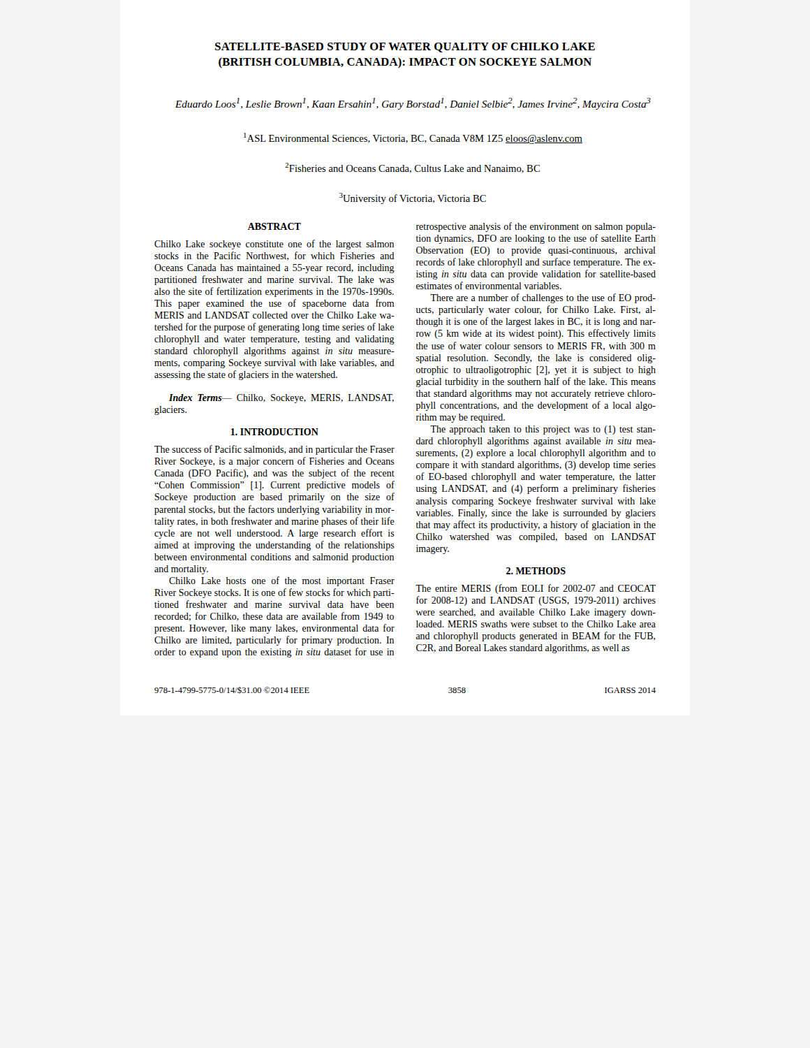SATELLITE-BASED STUDY OF WATER QUALITY OF CHILKO LAKE
(BRITISH COLUMBIA, CANADA): IMPACT ON SOCKEYE SALMON
Eduardo Loos1, Leslie Brown1, Kaan Ersahin1, Gary Borstad1, Daniel Selbie2, James Irvine2, Maycira Costa3
1ASL Environmental Sciences, Victoria, BC, Canada V8M 1Z5 eloos@aslenv.com
2Fisheries and Oceans Canada, Cultus Lake and Nanaimo, BC
3University of Victoria, Victoria BC
ABSTRACT
Chilko Lake sockeye constitute one of the largest salmon stocks in the Pacific Northwest, for which Fisheries and Oceans Canada has maintained a 55-year record, including partitioned freshwater and marine survival. The lake was also the site of fertilization experiments in the 1970s-1990s. This paper examined the use of spaceborne data from MERIS and LANDSAT collected over the Chilko Lake watershed for the purpose of generating long time series of lake chlorophyll and water temperature, testing and validating standard chlorophyll algorithms against in situ measurements, comparing Sockeye survival with lake variables, and assessing the state of glaciers in the watershed.
Index Terms— Chilko, Sockeye, MERIS, LANDSAT, glaciers.
1. INTRODUCTION
The success of Pacific salmonids, and in particular the Fraser River Sockeye, is a major concern of Fisheries and Oceans Canada (DFO Pacific), and was the subject of the recent “Cohen Commission” [1]. Current predictive models of Sockeye production are based primarily on the size of parental stocks, but the factors underlying variability in mortality rates, in both freshwater and marine phases of their life cycle are not well understood. A large research effort is aimed at improving the understanding of the relationships between environmental conditions and salmonid production and mortality.
Chilko Lake hosts one of the most important Fraser River Sockeye stocks. It is one of few stocks for which partitioned freshwater and marine survival data have been recorded; for Chilko, these data are available from 1949 to present. However, like many lakes, environmental data for Chilko are limited, particularly for primary production. In order to expand upon the existing in situ dataset for use in retrospective analysis of the environment on salmon population dynamics, DFO are looking to the use of satellite Earth Observation (EO) to provide quasi-continuous, archival records of lake chlorophyll and surface temperature. The existing in situ data can provide validation for satellite-based estimates of environmental variables.
There are a number of challenges to the use of EO products, particularly water colour, for Chilko Lake. First, although it is one of the largest lakes in BC, it is long and narrow (5 km wide at its widest point). This effectively limits the use of water colour sensors to MERIS FR, with 300 m spatial resolution. Secondly, the lake is considered oligotrophic to ultraoligotrophic [2], yet it is subject to high glacial turbidity in the southern half of the lake. This means that standard algorithms may not accurately retrieve chlorophyll concentrations, and the development of a local algorithm may be required.
The approach taken to this project was to (1) test standard chlorophyll algorithms against available in situ measurements, (2) explore a local chlorophyll algorithm and to compare it with standard algorithms, (3) develop time series of EO-based chlorophyll and water temperature, the latter using LANDSAT, and (4) perform a preliminary fisheries analysis comparing Sockeye freshwater survival with lake variables. Finally, since the lake is surrounded by glaciers that may affect its productivity, a history of glaciation in the Chilko watershed was compiled, based on LANDSAT imagery.
2. METHODS
The entire MERIS (from EOLI for 2002-07 and CEOCAT for 2008-12) and LANDSAT (USGS, 1979-2011) archives were searched, and available Chilko Lake imagery downloaded. MERIS swaths were subset to the Chilko Lake area and chlorophyll products generated in BEAM for the FUB, C2R, and Boreal Lakes standard algorithms, as well as
978-1-4799-5775-0/14/$31.00 ©2014 IEEE 3858 IGARSS 2014